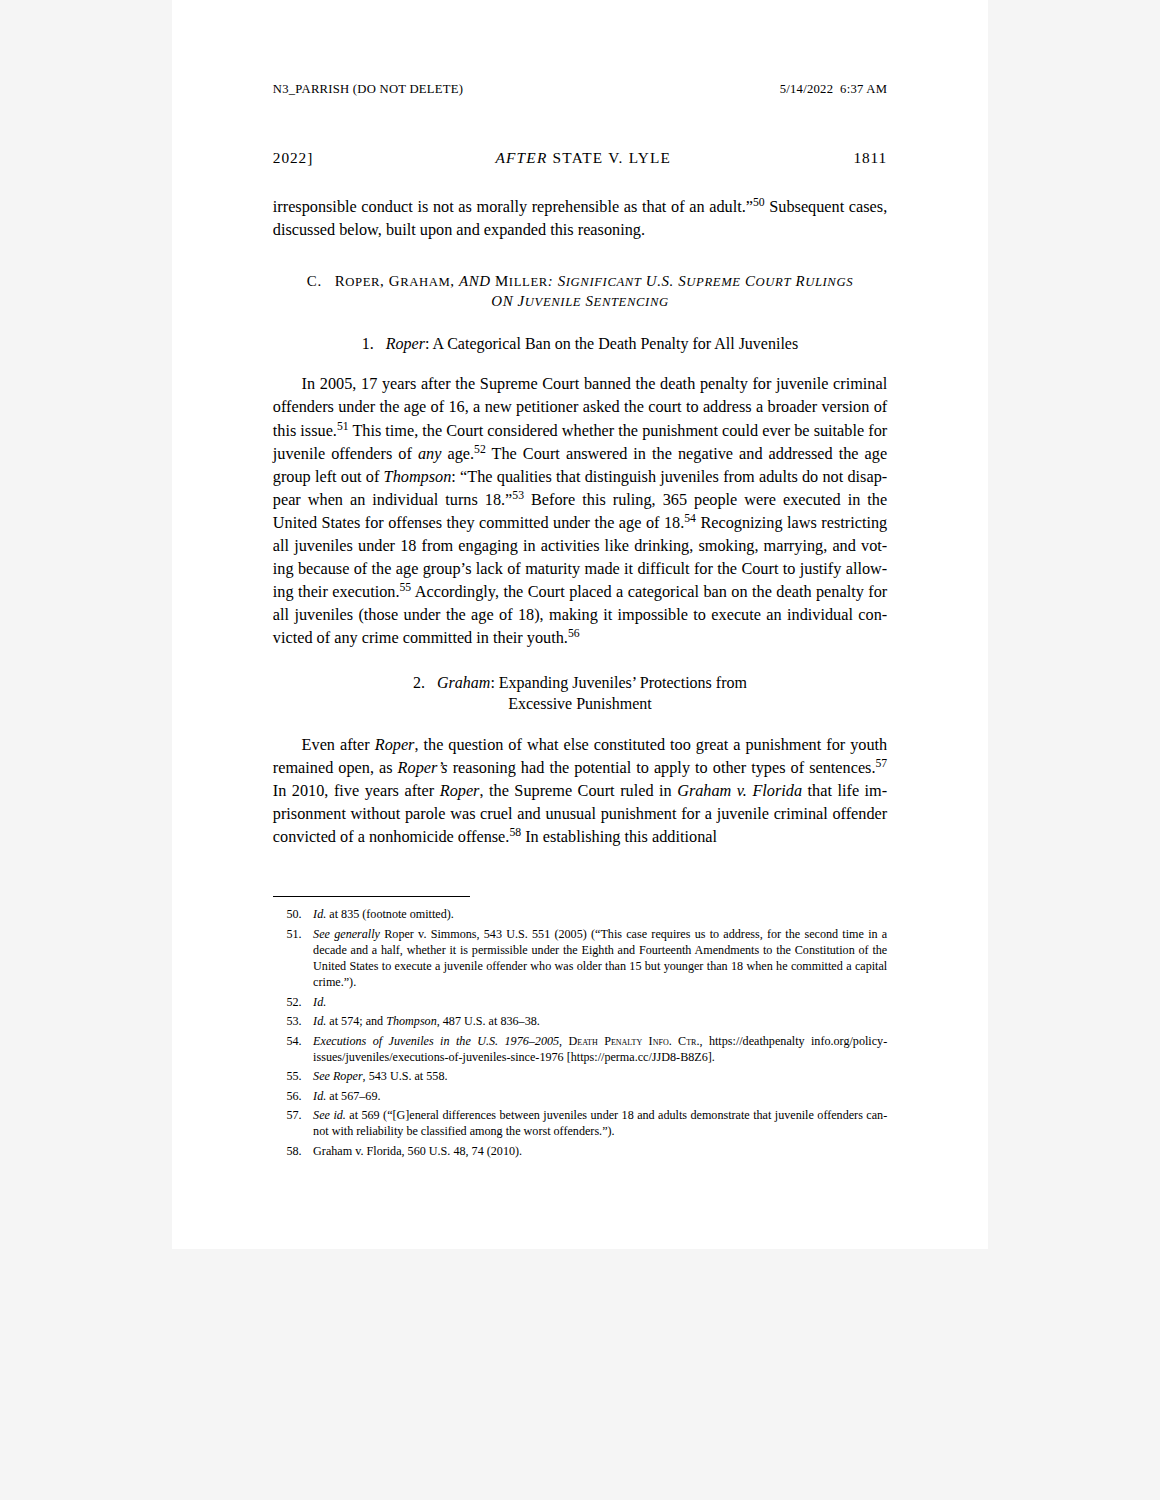N3_PARRISH (DO NOT DELETE)
5/14/2022 6:37 AM
2022]
AFTER STATE V. LYLE
1811
irresponsible conduct is not as morally reprehensible as that of an adult.”50 Subsequent cases, discussed below, built upon and expanded this reasoning.
C. ROPER, GRAHAM, AND MILLER: SIGNIFICANT U.S. SUPREME COURT RULINGS
ON JUVENILE SENTENCING
1. Roper: A Categorical Ban on the Death Penalty for All Juveniles
In 2005, 17 years after the Supreme Court banned the death penalty for juvenile criminal offenders under the age of 16, a new petitioner asked the court to address a broader version of this issue.51 This time, the Court considered whether the punishment could ever be suitable for juvenile offenders of any age.52 The Court answered in the negative and addressed the age group left out of Thompson: “The qualities that distinguish juveniles from adults do not disappear when an individual turns 18.”53 Before this ruling, 365 people were executed in the United States for offenses they committed under the age of 18.54 Recognizing laws restricting all juveniles under 18 from engaging in activities like drinking, smoking, marrying, and voting because of the age group’s lack of maturity made it difficult for the Court to justify allowing their execution.55 Accordingly, the Court placed a categorical ban on the death penalty for all juveniles (those under the age of 18), making it impossible to execute an individual convicted of any crime committed in their youth.56
2. Graham: Expanding Juveniles’ Protections from
Excessive Punishment
Even after Roper, the question of what else constituted too great a punishment for youth remained open, as Roper’s reasoning had the potential to apply to other types of sentences.57 In 2010, five years after Roper, the Supreme Court ruled in Graham v. Florida that life imprisonment without parole was cruel and unusual punishment for a juvenile criminal offender convicted of a nonhomicide offense.58 In establishing this additional
50.
Id. at 835 (footnote omitted).
51.
See generally Roper v. Simmons, 543 U.S. 551 (2005) (“This case requires us to address, for the second time in a decade and a half, whether it is permissible under the Eighth and Fourteenth Amendments to the Constitution of the United States to execute a juvenile offender who was older than 15 but younger than 18 when he committed a capital crime.”).
52.
Id.
53.
Id. at 574; and Thompson, 487 U.S. at 836–38.
54.
Executions of Juveniles in the U.S. 1976–2005, Death Penalty Info. Ctr., https://deathpenalty info.org/policy-issues/juveniles/executions-of-juveniles-since-1976 [https://perma.cc/JJD8-B8Z6].
55.
See Roper, 543 U.S. at 558.
56.
Id. at 567–69.
57.
See id. at 569 (“[G]eneral differences between juveniles under 18 and adults demonstrate that juvenile offenders cannot with reliability be classified among the worst offenders.”).
58.
Graham v. Florida, 560 U.S. 48, 74 (2010).